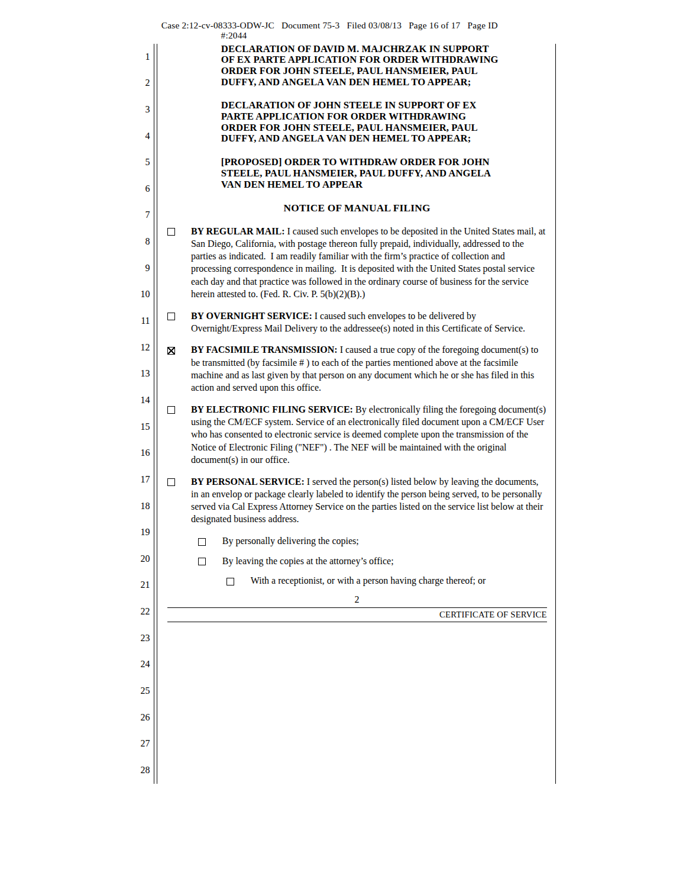Case 2:12-cv-08333-ODW-JC Document 75-3 Filed 03/08/13 Page 16 of 17 Page ID
#:2044
1
2
3
4
5
6
7
8
9
10
11
12
13
14
15
16
17
18
19
20
21
22
23
24
25
26
27
28
DECLARATION OF DAVID M. MAJCHRZAK IN SUPPORT
OF EX PARTE APPLICATION FOR ORDER WITHDRAWING
ORDER FOR JOHN STEELE, PAUL HANSMEIER, PAUL
DUFFY, AND ANGELA VAN DEN HEMEL TO APPEAR;
DECLARATION OF JOHN STEELE IN SUPPORT OF EX
PARTE APPLICATION FOR ORDER WITHDRAWING
ORDER FOR JOHN STEELE, PAUL HANSMEIER, PAUL
DUFFY, AND ANGELA VAN DEN HEMEL TO APPEAR;
[PROPOSED] ORDER TO WITHDRAW ORDER FOR JOHN
STEELE, PAUL HANSMEIER, PAUL DUFFY, AND ANGELA
VAN DEN HEMEL TO APPEAR
NOTICE OF MANUAL FILING
BY REGULAR MAIL: I caused such envelopes to be deposited in the United States mail, at San Diego, California, with postage thereon fully prepaid, individually, addressed to the parties as indicated. I am readily familiar with the firm’s practice of collection and processing correspondence in mailing. It is deposited with the United States postal service each day and that practice was followed in the ordinary course of business for the service herein attested to. (Fed. R. Civ. P. 5(b)(2)(B).)
BY OVERNIGHT SERVICE: I caused such envelopes to be delivered by Overnight/Express Mail Delivery to the addressee(s) noted in this Certificate of Service.
BY FACSIMILE TRANSMISSION: I caused a true copy of the foregoing document(s) to be transmitted (by facsimile # ) to each of the parties mentioned above at the facsimile machine and as last given by that person on any document which he or she has filed in this action and served upon this office.
BY ELECTRONIC FILING SERVICE: By electronically filing the foregoing document(s) using the CM/ECF system. Service of an electronically filed document upon a CM/ECF User who has consented to electronic service is deemed complete upon the transmission of the Notice of Electronic Filing ("NEF") . The NEF will be maintained with the original document(s) in our office.
BY PERSONAL SERVICE: I served the person(s) listed below by leaving the documents, in an envelop or package clearly labeled to identify the person being served, to be personally served via Cal Express Attorney Service on the parties listed on the service list below at their designated business address.
By personally delivering the copies;
By leaving the copies at the attorney’s office;
With a receptionist, or with a person having charge thereof; or
2
CERTIFICATE OF SERVICE